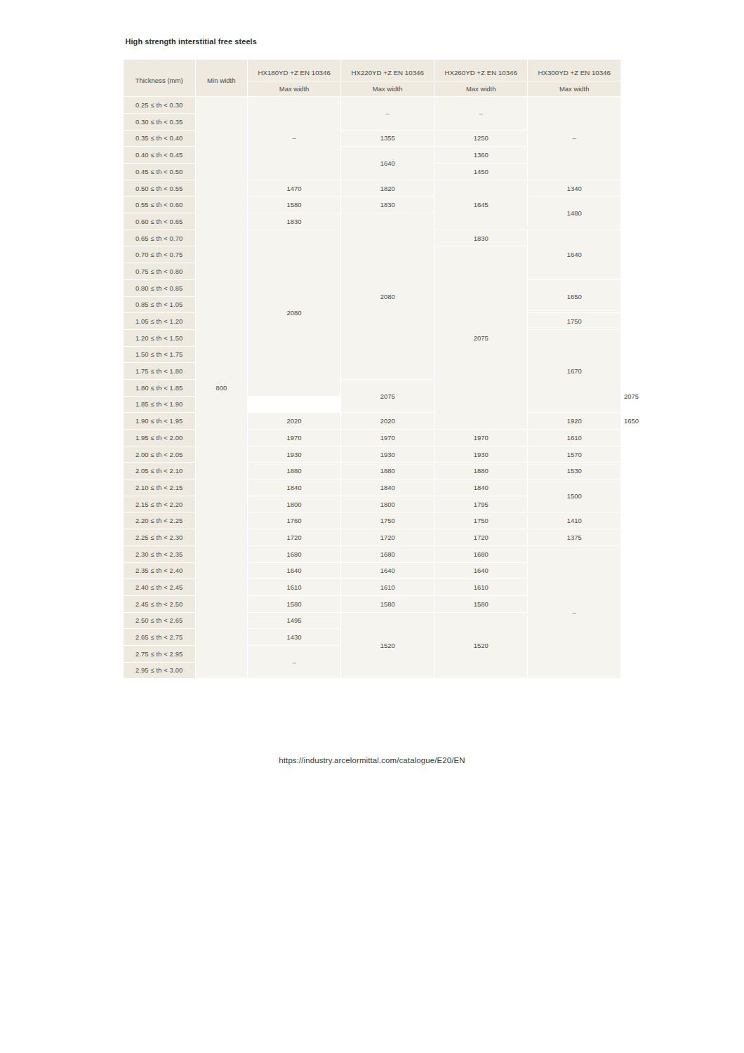High strength interstitial free steels
| Thickness (mm) | Min width | HX180YD +Z EN 10346 | HX220YD +Z EN 10346 | HX260YD +Z EN 10346 | HX300YD +Z EN 10346 |
| --- | --- | --- | --- | --- | --- |
| Max width | Max width | Max width | Max width |
| 0.25 ≤ th < 0.30 | 800 | – | – | – | – |
| 0.30 ≤ th < 0.35 |
| 0.35 ≤ th < 0.40 | 1355 | 1250 |
| 0.40 ≤ th < 0.45 | 1640 | 1360 |
| 0.45 ≤ th < 0.50 | 1450 |
| 0.50 ≤ th < 0.55 | 1470 | 1820 | 1645 | 1340 |
| 0.55 ≤ th < 0.60 | 1580 | 1830 | 1480 |
| 0.60 ≤ th < 0.65 | 1830 | 2080 |
| 0.65 ≤ th < 0.70 | 2080 | 1830 | 1640 |
| 0.70 ≤ th < 0.75 | 2075 |
| 0.75 ≤ th < 0.80 |
| 0.80 ≤ th < 0.85 | 1650 |
| 0.85 ≤ th < 1.05 |
| 1.05 ≤ th < 1.20 | 1750 |
| 1.20 ≤ th < 1.50 | 1670 |
| 1.50 ≤ th < 1.75 |
| 1.75 ≤ th < 1.80 |
| 1.80 ≤ th < 1.85 | 2075 | 2075 |
| 1.85 ≤ th < 1.90 |
| 1.90 ≤ th < 1.95 | 2020 | 2020 | 1920 | 1650 |
| 1.95 ≤ th < 2.00 | 1970 | 1970 | 1970 | 1610 |
| 2.00 ≤ th < 2.05 | 1930 | 1930 | 1930 | 1570 |
| 2.05 ≤ th < 2.10 | 1880 | 1880 | 1880 | 1530 |
| 2.10 ≤ th < 2.15 | 1840 | 1840 | 1840 | 1500 |
| 2.15 ≤ th < 2.20 | 1800 | 1800 | 1795 |
| 2.20 ≤ th < 2.25 | 1760 | 1750 | 1750 | 1410 |
| 2.25 ≤ th < 2.30 | 1720 | 1720 | 1720 | 1375 |
| 2.30 ≤ th < 2.35 | 1680 | 1680 | 1680 | – |
| 2.35 ≤ th < 2.40 | 1640 | 1640 | 1640 |
| 2.40 ≤ th < 2.45 | 1610 | 1610 | 1610 |
| 2.45 ≤ th < 2.50 | 1580 | 1580 | 1580 |
| 2.50 ≤ th < 2.65 | 1495 | 1520 | 1520 |
| 2.65 ≤ th < 2.75 | 1430 |
| 2.75 ≤ th < 2.95 | – |
| 2.95 ≤ th < 3.00 |
https://industry.arcelormittal.com/catalogue/E20/EN